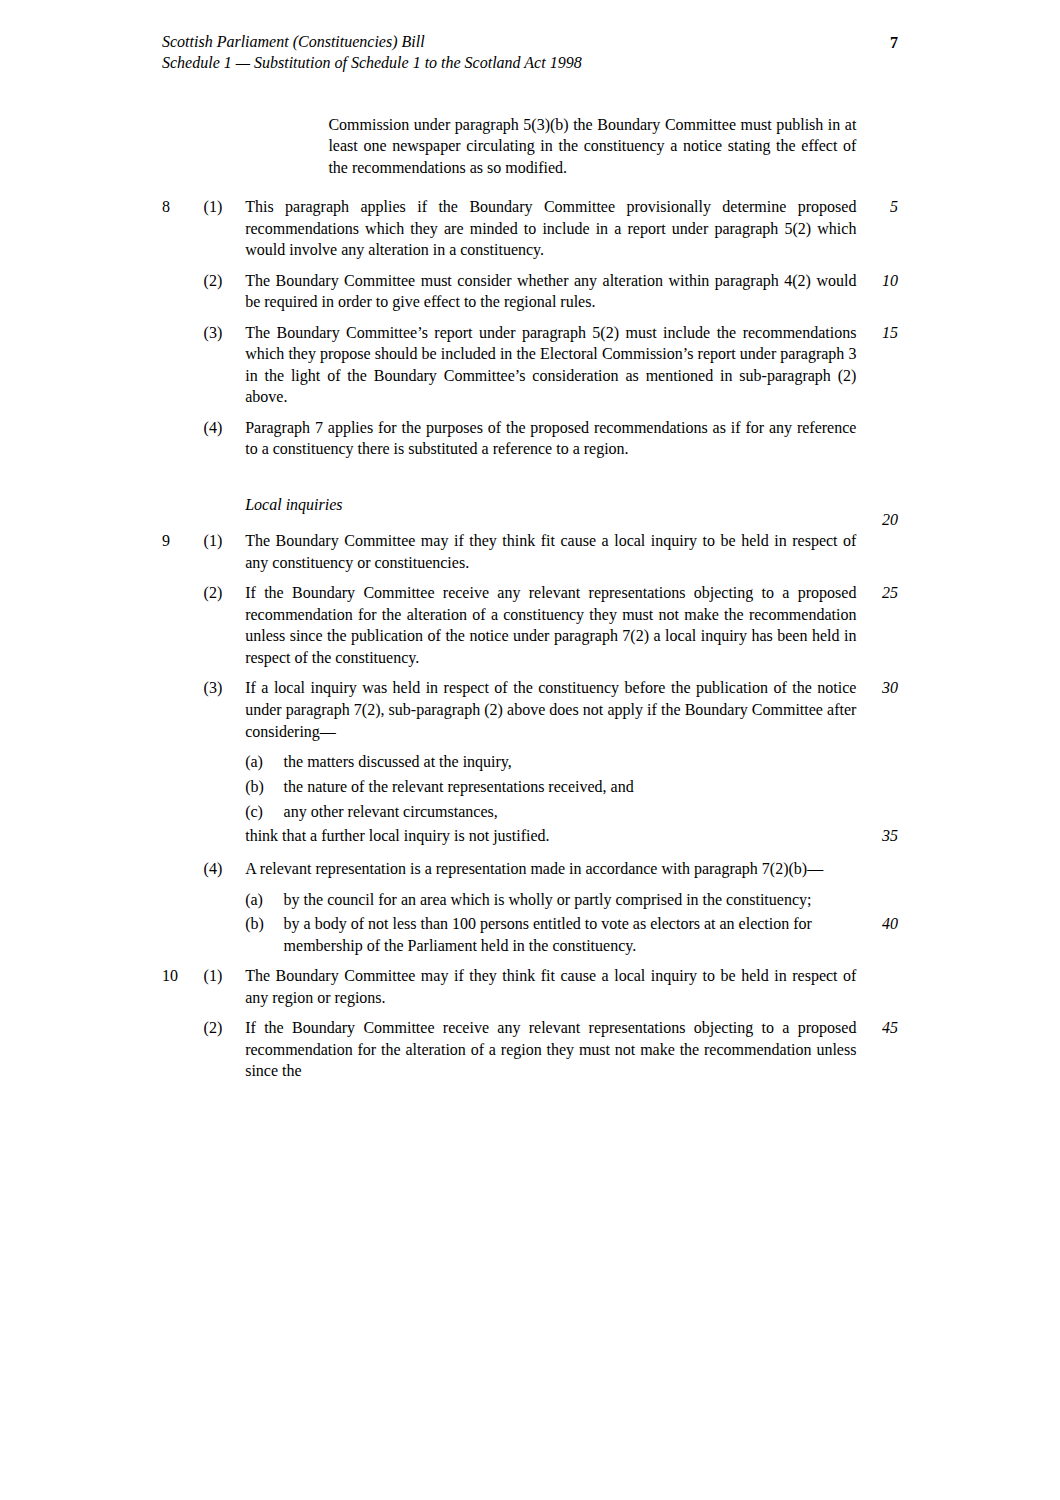Scottish Parliament (Constituencies) Bill
Schedule 1 — Substitution of Schedule 1 to the Scotland Act 1998
7
Commission under paragraph 5(3)(b) the Boundary Committee must publish in at least one newspaper circulating in the constituency a notice stating the effect of the recommendations as so modified.
8
(1)
This paragraph applies if the Boundary Committee provisionally determine proposed recommendations which they are minded to include in a report under paragraph 5(2) which would involve any alteration in a constituency.
5
(2)
The Boundary Committee must consider whether any alteration within paragraph 4(2) would be required in order to give effect to the regional rules.
10
(3)
The Boundary Committee’s report under paragraph 5(2) must include the recommendations which they propose should be included in the Electoral Commission’s report under paragraph 3 in the light of the Boundary Committee’s consideration as mentioned in sub-paragraph (2) above.
15
(4)
Paragraph 7 applies for the purposes of the proposed recommendations as if for any reference to a constituency there is substituted a reference to a region.
Local inquiries
20
9
(1)
The Boundary Committee may if they think fit cause a local inquiry to be held in respect of any constituency or constituencies.
(2)
If the Boundary Committee receive any relevant representations objecting to a proposed recommendation for the alteration of a constituency they must not make the recommendation unless since the publication of the notice under paragraph 7(2) a local inquiry has been held in respect of the constituency.
25
(3)
If a local inquiry was held in respect of the constituency before the publication of the notice under paragraph 7(2), sub-paragraph (2) above does not apply if the Boundary Committee after considering—
30
(a)
the matters discussed at the inquiry,
(b)
the nature of the relevant representations received, and
(c)
any other relevant circumstances,
think that a further local inquiry is not justified.
35
(4)
A relevant representation is a representation made in accordance with paragraph 7(2)(b)—
(a)
by the council for an area which is wholly or partly comprised in the constituency;
(b)
by a body of not less than 100 persons entitled to vote as electors at an election for membership of the Parliament held in the constituency.
40
10
(1)
The Boundary Committee may if they think fit cause a local inquiry to be held in respect of any region or regions.
(2)
If the Boundary Committee receive any relevant representations objecting to a proposed recommendation for the alteration of a region they must not make the recommendation unless since the
45